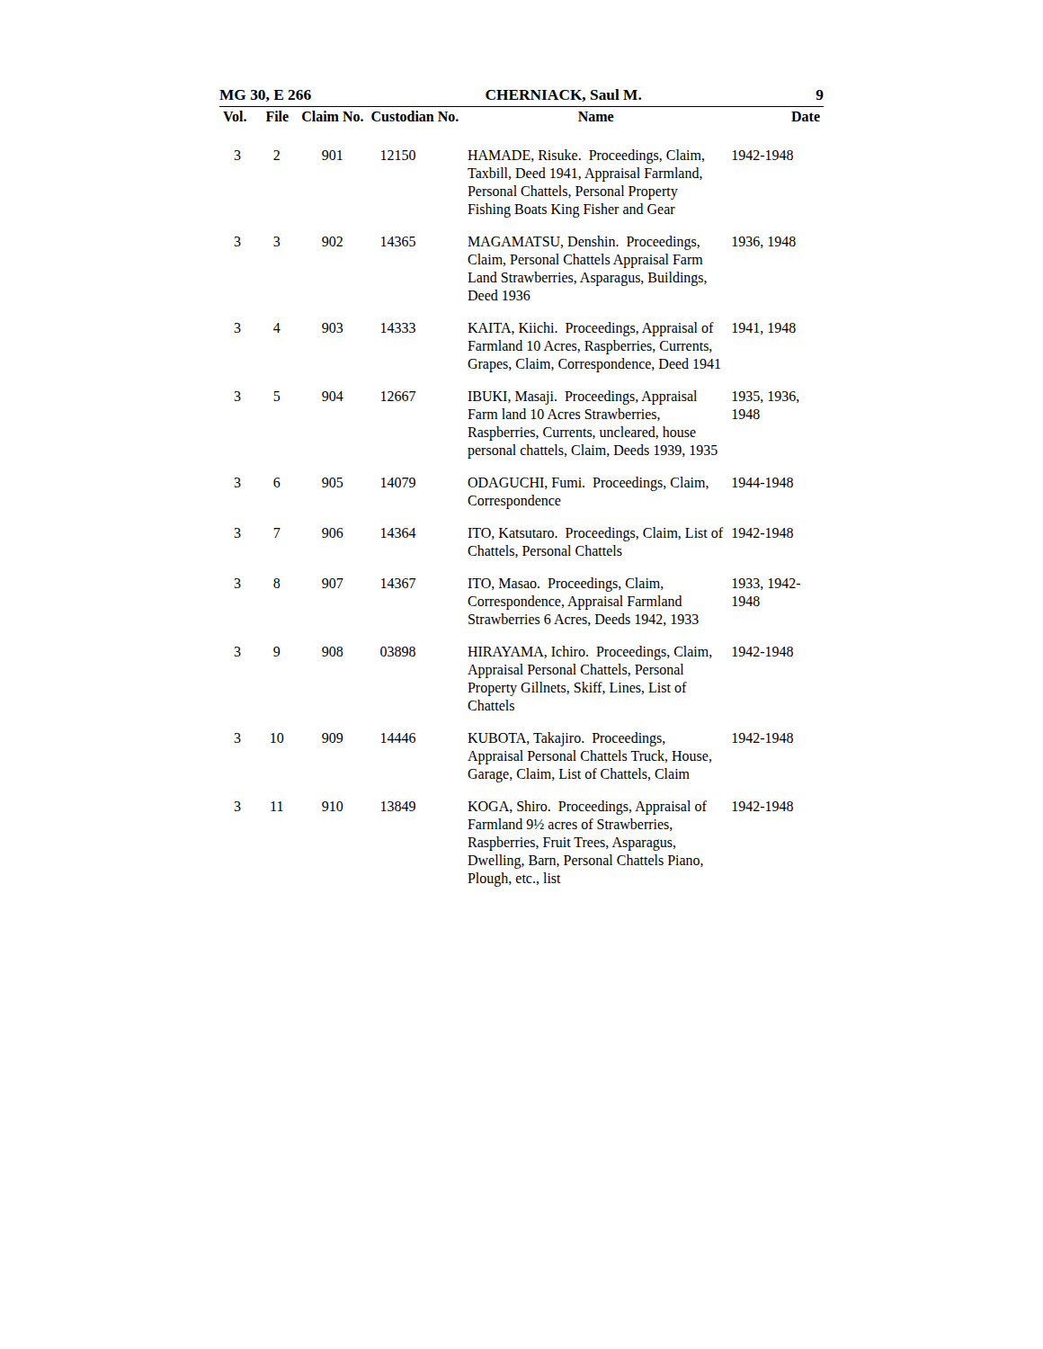MG 30, E 266 CHERNIACK, Saul M. 9
| Vol. | File | Claim No. | Custodian No. | Name | Date |
| --- | --- | --- | --- | --- | --- |
| 3 | 2 | 901 | 12150 | HAMADE, Risuke. Proceedings, Claim, Taxbill, Deed 1941, Appraisal Farmland, Personal Chattels, Personal Property Fishing Boats King Fisher and Gear | 1942-1948 |
| 3 | 3 | 902 | 14365 | MAGAMATSU, Denshin. Proceedings, Claim, Personal Chattels Appraisal Farm Land Strawberries, Asparagus, Buildings, Deed 1936 | 1936, 1948 |
| 3 | 4 | 903 | 14333 | KAITA, Kiichi. Proceedings, Appraisal of Farmland 10 Acres, Raspberries, Currents, Grapes, Claim, Correspondence, Deed 1941 | 1941, 1948 |
| 3 | 5 | 904 | 12667 | IBUKI, Masaji. Proceedings, Appraisal Farm land 10 Acres Strawberries, Raspberries, Currents, uncleared, house personal chattels, Claim, Deeds 1939, 1935 | 1935, 1936, 1948 |
| 3 | 6 | 905 | 14079 | ODAGUCHI, Fumi. Proceedings, Claim, Correspondence | 1944-1948 |
| 3 | 7 | 906 | 14364 | ITO, Katsutaro. Proceedings, Claim, List of Chattels, Personal Chattels | 1942-1948 |
| 3 | 8 | 907 | 14367 | ITO, Masao. Proceedings, Claim, Correspondence, Appraisal Farmland Strawberries 6 Acres, Deeds 1942, 1933 | 1933, 1942-1948 |
| 3 | 9 | 908 | 03898 | HIRAYAMA, Ichiro. Proceedings, Claim, Appraisal Personal Chattels, Personal Property Gillnets, Skiff, Lines, List of Chattels | 1942-1948 |
| 3 | 10 | 909 | 14446 | KUBOTA, Takajiro. Proceedings, Appraisal Personal Chattels Truck, House, Garage, Claim, List of Chattels, Claim | 1942-1948 |
| 3 | 11 | 910 | 13849 | KOGA, Shiro. Proceedings, Appraisal of Farmland 9½ acres of Strawberries, Raspberries, Fruit Trees, Asparagus, Dwelling, Barn, Personal Chattels Piano, Plough, etc., list | 1942-1948 |